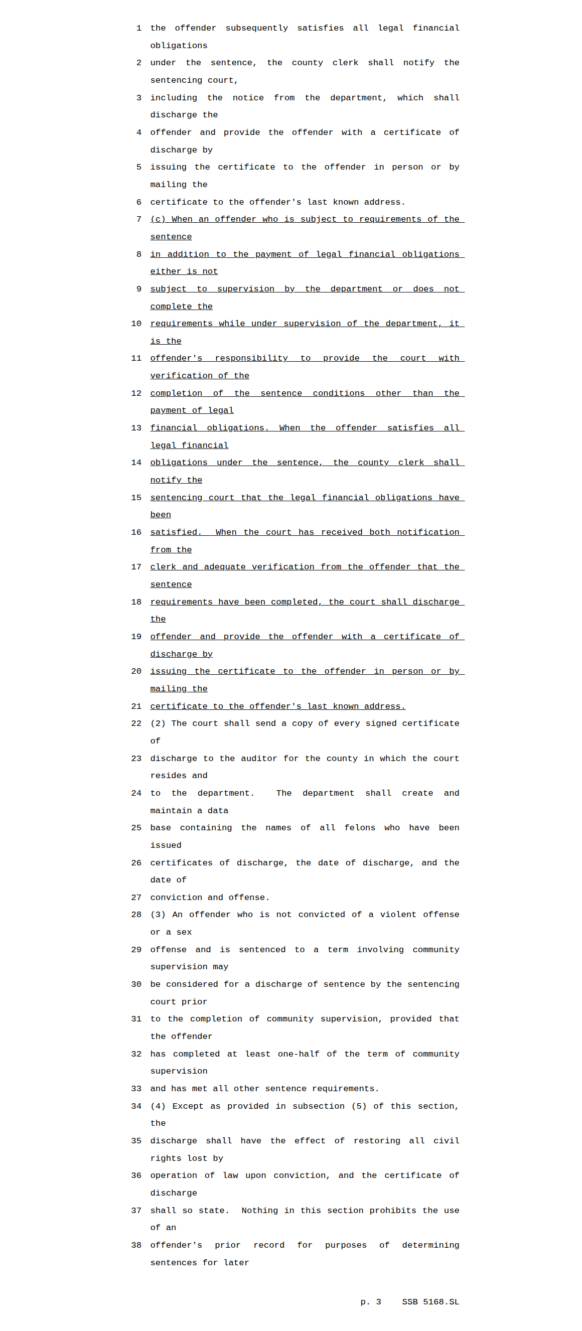the offender subsequently satisfies all legal financial obligations
under the sentence, the county clerk shall notify the sentencing court,
including the notice from the department, which shall discharge the
offender and provide the offender with a certificate of discharge by
issuing the certificate to the offender in person or by mailing the
certificate to the offender's last known address.
(c) When an offender who is subject to requirements of the sentence
in addition to the payment of legal financial obligations either is not
subject to supervision by the department or does not complete the
requirements while under supervision of the department, it is the
offender's responsibility to provide the court with verification of the
completion of the sentence conditions other than the payment of legal
financial obligations. When the offender satisfies all legal financial
obligations under the sentence, the county clerk shall notify the
sentencing court that the legal financial obligations have been
satisfied. When the court has received both notification from the
clerk and adequate verification from the offender that the sentence
requirements have been completed, the court shall discharge the
offender and provide the offender with a certificate of discharge by
issuing the certificate to the offender in person or by mailing the
certificate to the offender's last known address.
(2) The court shall send a copy of every signed certificate of
discharge to the auditor for the county in which the court resides and
to the department. The department shall create and maintain a data
base containing the names of all felons who have been issued
certificates of discharge, the date of discharge, and the date of
conviction and offense.
(3) An offender who is not convicted of a violent offense or a sex
offense and is sentenced to a term involving community supervision may
be considered for a discharge of sentence by the sentencing court prior
to the completion of community supervision, provided that the offender
has completed at least one-half of the term of community supervision
and has met all other sentence requirements.
(4) Except as provided in subsection (5) of this section, the
discharge shall have the effect of restoring all civil rights lost by
operation of law upon conviction, and the certificate of discharge
shall so state. Nothing in this section prohibits the use of an
offender's prior record for purposes of determining sentences for later
p. 3 SSB 5168.SL